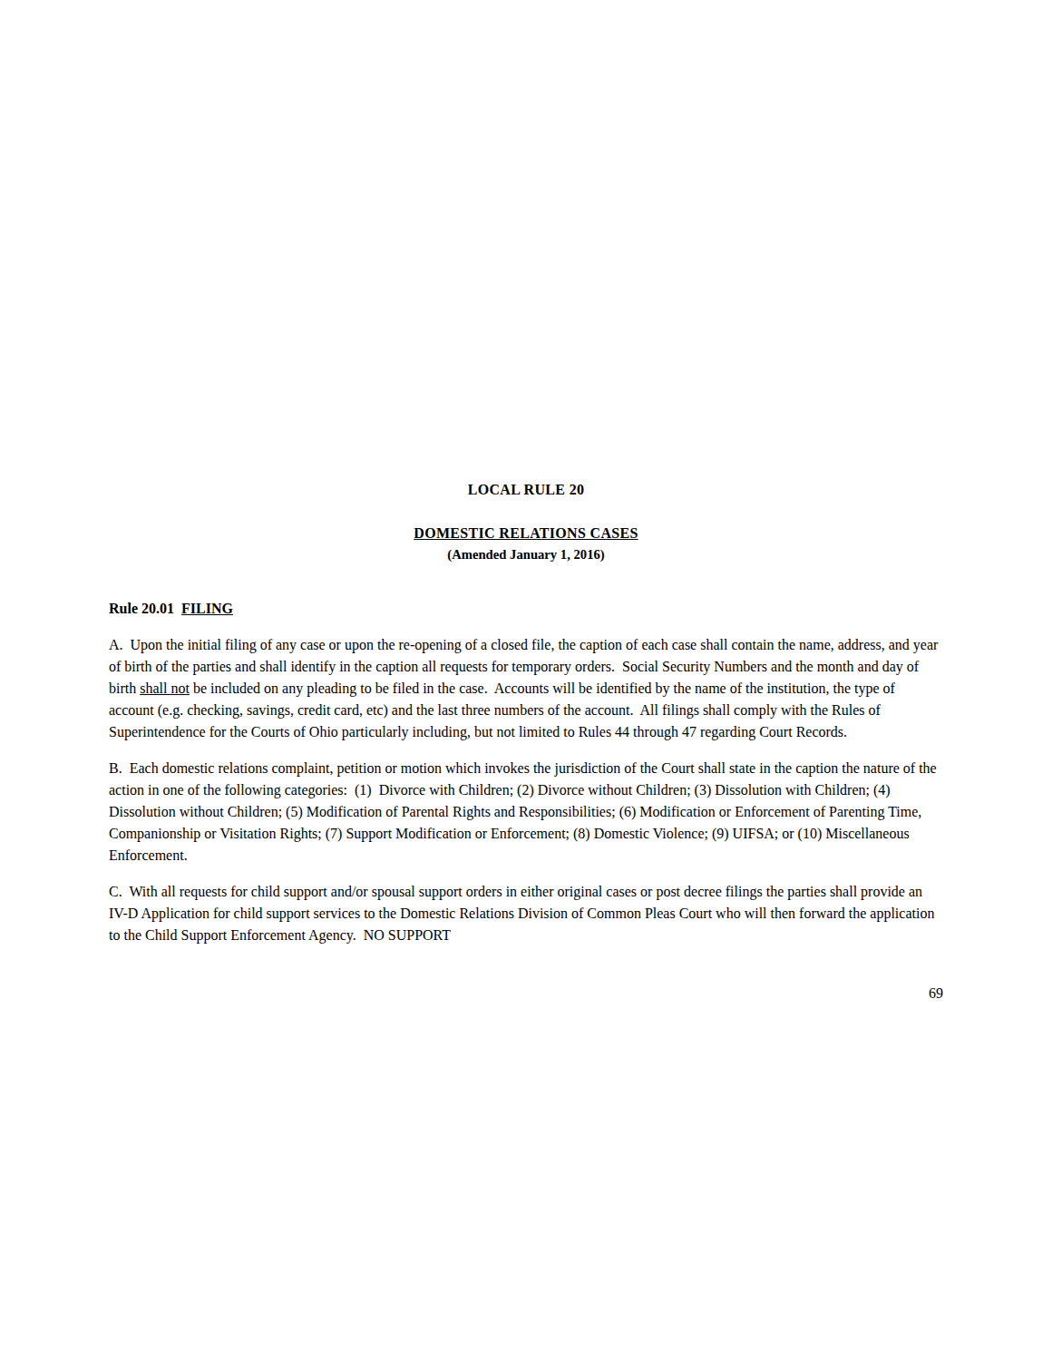LOCAL RULE 20
DOMESTIC RELATIONS CASES
(Amended January 1, 2016)
Rule 20.01 FILING
A. Upon the initial filing of any case or upon the re-opening of a closed file, the caption of each case shall contain the name, address, and year of birth of the parties and shall identify in the caption all requests for temporary orders. Social Security Numbers and the month and day of birth shall not be included on any pleading to be filed in the case. Accounts will be identified by the name of the institution, the type of account (e.g. checking, savings, credit card, etc) and the last three numbers of the account. All filings shall comply with the Rules of Superintendence for the Courts of Ohio particularly including, but not limited to Rules 44 through 47 regarding Court Records.
B. Each domestic relations complaint, petition or motion which invokes the jurisdiction of the Court shall state in the caption the nature of the action in one of the following categories: (1) Divorce with Children; (2) Divorce without Children; (3) Dissolution with Children; (4) Dissolution without Children; (5) Modification of Parental Rights and Responsibilities; (6) Modification or Enforcement of Parenting Time, Companionship or Visitation Rights; (7) Support Modification or Enforcement; (8) Domestic Violence; (9) UIFSA; or (10) Miscellaneous Enforcement.
C. With all requests for child support and/or spousal support orders in either original cases or post decree filings the parties shall provide an IV-D Application for child support services to the Domestic Relations Division of Common Pleas Court who will then forward the application to the Child Support Enforcement Agency. NO SUPPORT
69